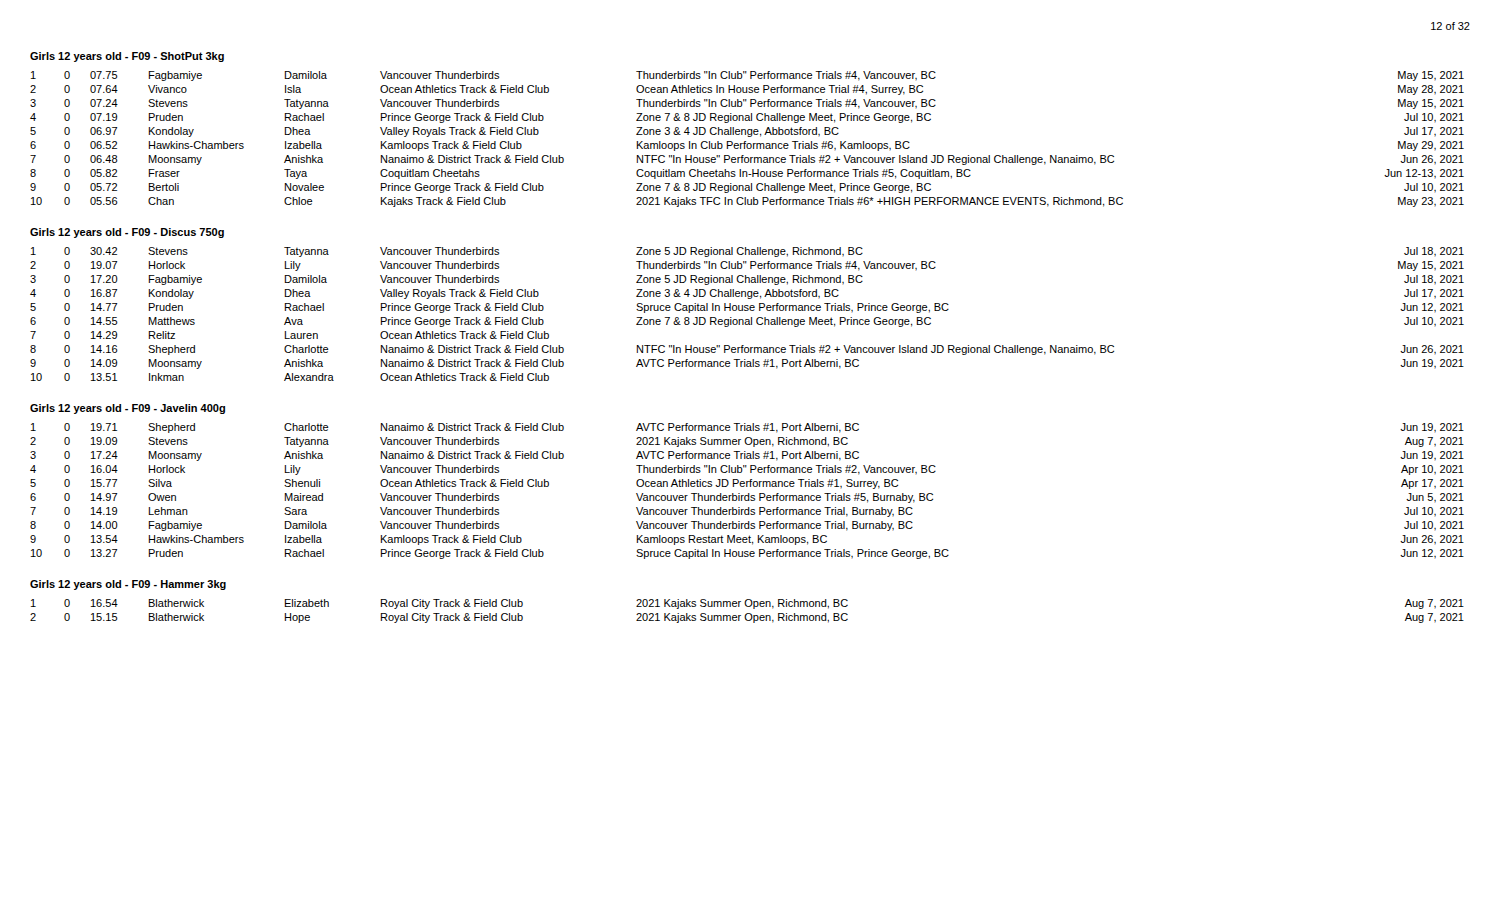12 of 32
Girls 12 years old - F09 - ShotPut 3kg
| 1 | 0 | 07.75 | Fagbamiye | Damilola | Vancouver Thunderbirds | Thunderbirds "In Club" Performance Trials #4, Vancouver, BC | May 15, 2021 |
| 2 | 0 | 07.64 | Vivanco | Isla | Ocean Athletics Track & Field Club | Ocean Athletics In House Performance Trial #4, Surrey, BC | May 28, 2021 |
| 3 | 0 | 07.24 | Stevens | Tatyanna | Vancouver Thunderbirds | Thunderbirds "In Club" Performance Trials #4, Vancouver, BC | May 15, 2021 |
| 4 | 0 | 07.19 | Pruden | Rachael | Prince George Track & Field Club | Zone 7 & 8 JD Regional Challenge Meet, Prince George, BC | Jul 10, 2021 |
| 5 | 0 | 06.97 | Kondolay | Dhea | Valley Royals Track & Field Club | Zone 3 & 4 JD Challenge, Abbotsford, BC | Jul 17, 2021 |
| 6 | 0 | 06.52 | Hawkins-Chambers | Izabella | Kamloops Track & Field Club | Kamloops In Club Performance Trials #6, Kamloops, BC | May 29, 2021 |
| 7 | 0 | 06.48 | Moonsamy | Anishka | Nanaimo & District Track & Field Club | NTFC "In House" Performance Trials #2 + Vancouver Island JD Regional Challenge, Nanaimo, BC | Jun 26, 2021 |
| 8 | 0 | 05.82 | Fraser | Taya | Coquitlam Cheetahs | Coquitlam Cheetahs In-House Performance Trials #5, Coquitlam, BC | Jun 12-13, 2021 |
| 9 | 0 | 05.72 | Bertoli | Novalee | Prince George Track & Field Club | Zone 7 & 8 JD Regional Challenge Meet, Prince George, BC | Jul 10, 2021 |
| 10 | 0 | 05.56 | Chan | Chloe | Kajaks Track & Field Club | 2021 Kajaks TFC In Club Performance Trials #6* +HIGH PERFORMANCE EVENTS, Richmond, BC | May 23, 2021 |
Girls 12 years old - F09 - Discus 750g
| 1 | 0 | 30.42 | Stevens | Tatyanna | Vancouver Thunderbirds | Zone 5 JD Regional Challenge, Richmond, BC | Jul 18, 2021 |
| 2 | 0 | 19.07 | Horlock | Lily | Vancouver Thunderbirds | Thunderbirds "In Club" Performance Trials #4, Vancouver, BC | May 15, 2021 |
| 3 | 0 | 17.20 | Fagbamiye | Damilola | Vancouver Thunderbirds | Zone 5 JD Regional Challenge, Richmond, BC | Jul 18, 2021 |
| 4 | 0 | 16.87 | Kondolay | Dhea | Valley Royals Track & Field Club | Zone 3 & 4 JD Challenge, Abbotsford, BC | Jul 17, 2021 |
| 5 | 0 | 14.77 | Pruden | Rachael | Prince George Track & Field Club | Spruce Capital In House Performance Trials, Prince George, BC | Jun 12, 2021 |
| 6 | 0 | 14.55 | Matthews | Ava | Prince George Track & Field Club | Zone 7 & 8 JD Regional Challenge Meet, Prince George, BC | Jul 10, 2021 |
| 7 | 0 | 14.29 | Relitz | Lauren | Ocean Athletics Track & Field Club | | |
| 8 | 0 | 14.16 | Shepherd | Charlotte | Nanaimo & District Track & Field Club | NTFC "In House" Performance Trials #2 + Vancouver Island JD Regional Challenge, Nanaimo, BC | Jun 26, 2021 |
| 9 | 0 | 14.09 | Moonsamy | Anishka | Nanaimo & District Track & Field Club | AVTC Performance Trials #1, Port Alberni, BC | Jun 19, 2021 |
| 10 | 0 | 13.51 | Inkman | Alexandra | Ocean Athletics Track & Field Club | | |
Girls 12 years old - F09 - Javelin 400g
| 1 | 0 | 19.71 | Shepherd | Charlotte | Nanaimo & District Track & Field Club | AVTC Performance Trials #1, Port Alberni, BC | Jun 19, 2021 |
| 2 | 0 | 19.09 | Stevens | Tatyanna | Vancouver Thunderbirds | 2021 Kajaks Summer Open, Richmond, BC | Aug 7, 2021 |
| 3 | 0 | 17.24 | Moonsamy | Anishka | Nanaimo & District Track & Field Club | AVTC Performance Trials #1, Port Alberni, BC | Jun 19, 2021 |
| 4 | 0 | 16.04 | Horlock | Lily | Vancouver Thunderbirds | Thunderbirds "In Club" Performance Trials #2, Vancouver, BC | Apr 10, 2021 |
| 5 | 0 | 15.77 | Silva | Shenuli | Ocean Athletics Track & Field Club | Ocean Athletics JD Performance Trials #1, Surrey, BC | Apr 17, 2021 |
| 6 | 0 | 14.97 | Owen | Mairead | Vancouver Thunderbirds | Vancouver Thunderbirds Performance Trials #5, Burnaby, BC | Jun 5, 2021 |
| 7 | 0 | 14.19 | Lehman | Sara | Vancouver Thunderbirds | Vancouver Thunderbirds Performance Trial, Burnaby, BC | Jul 10, 2021 |
| 8 | 0 | 14.00 | Fagbamiye | Damilola | Vancouver Thunderbirds | Vancouver Thunderbirds Performance Trial, Burnaby, BC | Jul 10, 2021 |
| 9 | 0 | 13.54 | Hawkins-Chambers | Izabella | Kamloops Track & Field Club | Kamloops Restart Meet, Kamloops, BC | Jun 26, 2021 |
| 10 | 0 | 13.27 | Pruden | Rachael | Prince George Track & Field Club | Spruce Capital In House Performance Trials, Prince George, BC | Jun 12, 2021 |
Girls 12 years old - F09 - Hammer 3kg
| 1 | 0 | 16.54 | Blatherwick | Elizabeth | Royal City Track & Field Club | 2021 Kajaks Summer Open, Richmond, BC | Aug 7, 2021 |
| 2 | 0 | 15.15 | Blatherwick | Hope | Royal City Track & Field Club | 2021 Kajaks Summer Open, Richmond, BC | Aug 7, 2021 |